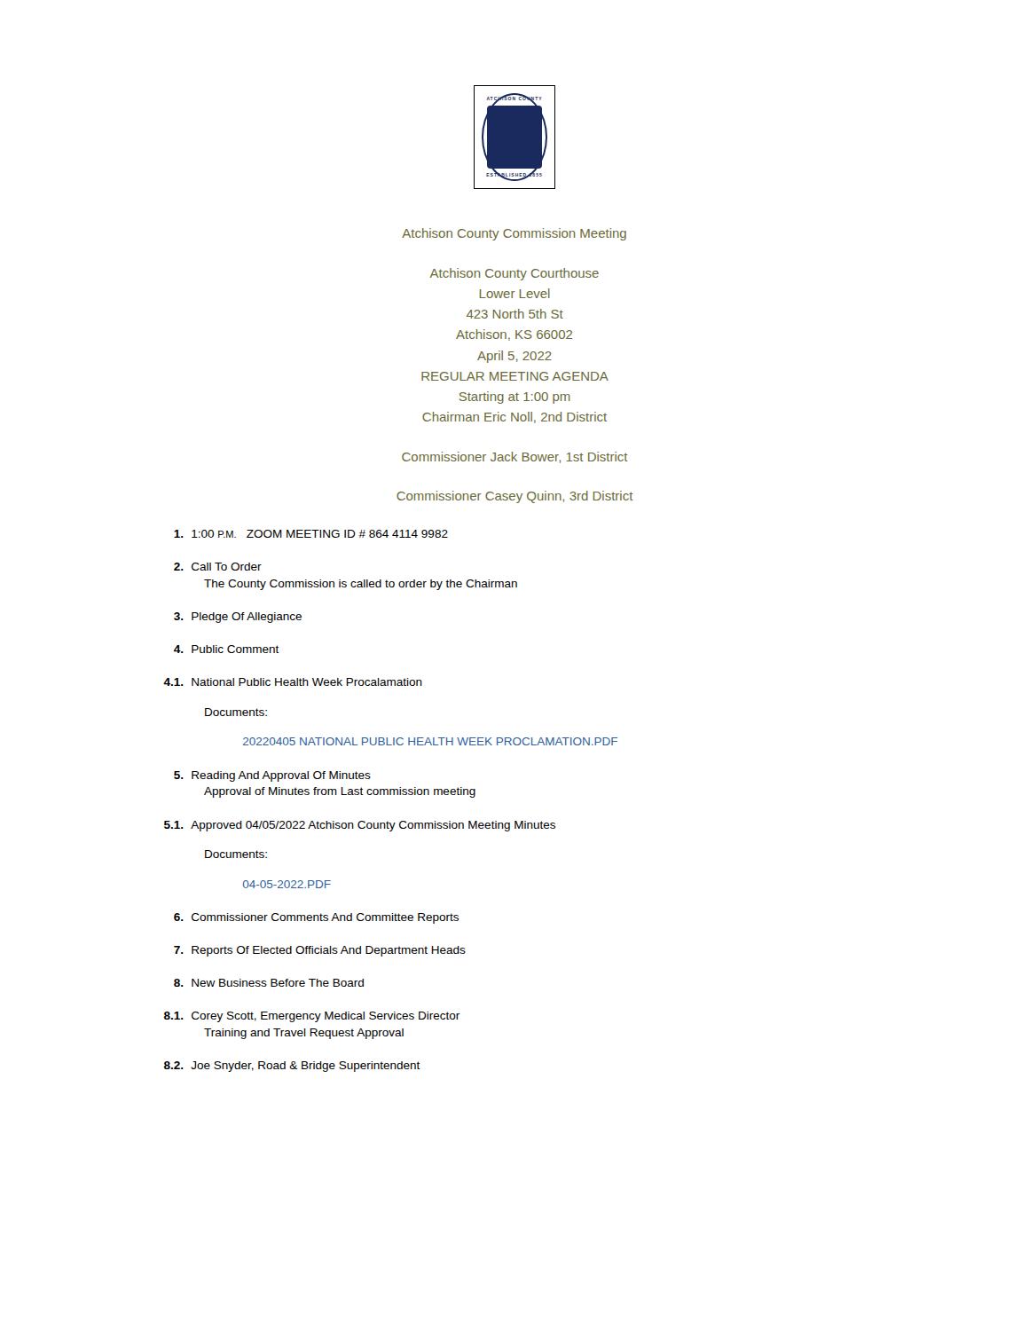ATCHISON COUNTY ESTABLISHED 1855
Atchison County Commission Meeting
Atchison County Courthouse
Lower Level
423 North 5th St
Atchison, KS 66002
April 5, 2022
REGULAR MEETING AGENDA
Starting at 1:00 pm
Chairman Eric Noll, 2nd District
Commissioner Jack Bower, 1st District
Commissioner Casey Quinn, 3rd District
1. 1:00 p.m. ZOOM MEETING ID # 864 4114 9982
2. Call To Order The County Commission is called to order by the Chairman
3. Pledge Of Allegiance
4. Public Comment
4.1. National Public Health Week Procalamation
Documents: 20220405 NATIONAL PUBLIC HEALTH WEEK PROCLAMATION.PDF
5. Reading And Approval Of Minutes Approval of Minutes from Last commission meeting
5.1. Approved 04/05/2022 Atchison County Commission Meeting Minutes
Documents: 04-05-2022.PDF
6. Commissioner Comments And Committee Reports
7. Reports Of Elected Officials And Department Heads
8. New Business Before The Board
8.1. Corey Scott, Emergency Medical Services Director Training and Travel Request Approval
8.2. Joe Snyder, Road & Bridge Superintendent